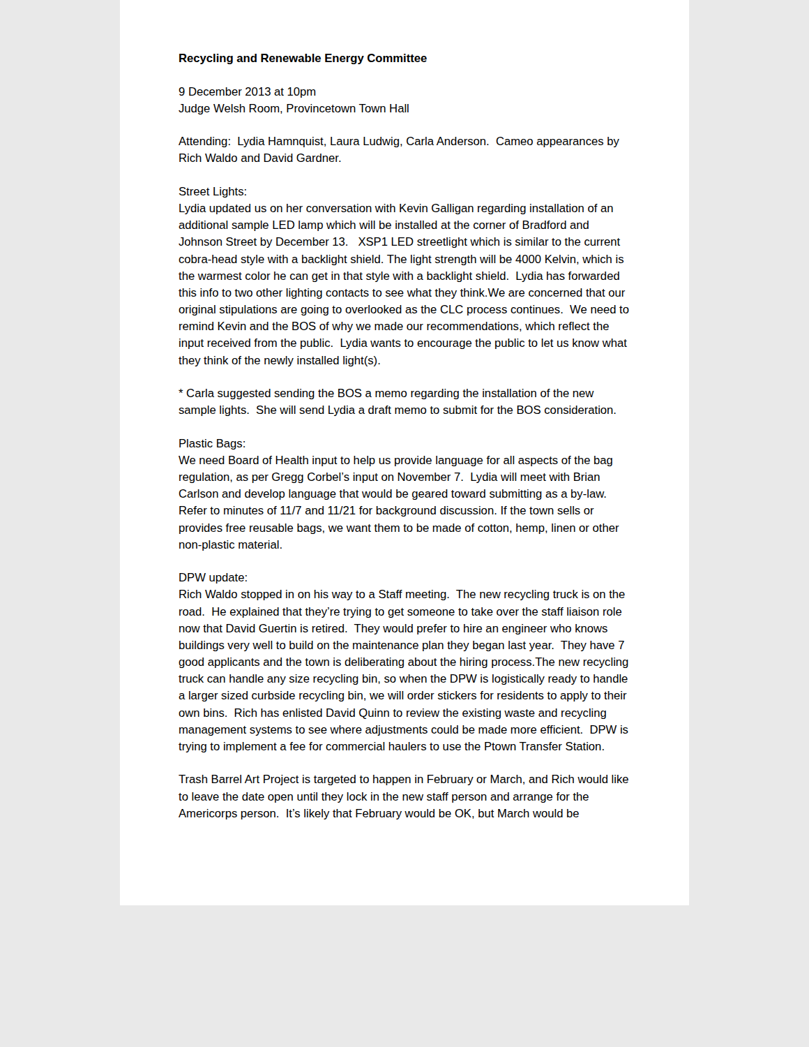Recycling and Renewable Energy Committee
9 December 2013 at 10pm
Judge Welsh Room, Provincetown Town Hall
Attending: Lydia Hamnquist, Laura Ludwig, Carla Anderson. Cameo appearances by Rich Waldo and David Gardner.
Street Lights:
Lydia updated us on her conversation with Kevin Galligan regarding installation of an additional sample LED lamp which will be installed at the corner of Bradford and Johnson Street by December 13. XSP1 LED streetlight which is similar to the current cobra-head style with a backlight shield. The light strength will be 4000 Kelvin, which is the warmest color he can get in that style with a backlight shield. Lydia has forwarded this info to two other lighting contacts to see what they think.We are concerned that our original stipulations are going to overlooked as the CLC process continues. We need to remind Kevin and the BOS of why we made our recommendations, which reflect the input received from the public. Lydia wants to encourage the public to let us know what they think of the newly installed light(s).
* Carla suggested sending the BOS a memo regarding the installation of the new sample lights. She will send Lydia a draft memo to submit for the BOS consideration.
Plastic Bags:
We need Board of Health input to help us provide language for all aspects of the bag regulation, as per Gregg Corbel’s input on November 7. Lydia will meet with Brian Carlson and develop language that would be geared toward submitting as a by-law. Refer to minutes of 11/7 and 11/21 for background discussion. If the town sells or provides free reusable bags, we want them to be made of cotton, hemp, linen or other non-plastic material.
DPW update:
Rich Waldo stopped in on his way to a Staff meeting. The new recycling truck is on the road. He explained that they’re trying to get someone to take over the staff liaison role now that David Guertin is retired. They would prefer to hire an engineer who knows buildings very well to build on the maintenance plan they began last year. They have 7 good applicants and the town is deliberating about the hiring process.The new recycling truck can handle any size recycling bin, so when the DPW is logistically ready to handle a larger sized curbside recycling bin, we will order stickers for residents to apply to their own bins. Rich has enlisted David Quinn to review the existing waste and recycling management systems to see where adjustments could be made more efficient. DPW is trying to implement a fee for commercial haulers to use the Ptown Transfer Station.
Trash Barrel Art Project is targeted to happen in February or March, and Rich would like to leave the date open until they lock in the new staff person and arrange for the Americorps person. It’s likely that February would be OK, but March would be